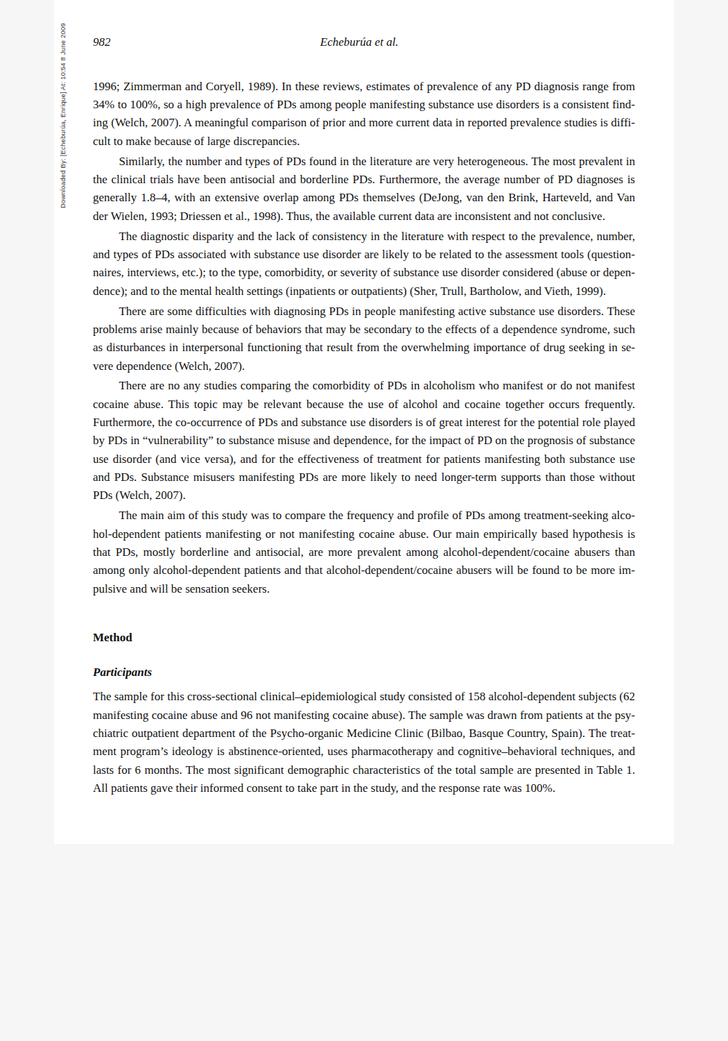Downloaded By: [Echeburúa, Enrique] At: 10:54 8 June 2009
982 Echeburúa et al.
1996; Zimmerman and Coryell, 1989). In these reviews, estimates of prevalence of any PD diagnosis range from 34% to 100%, so a high prevalence of PDs among people manifesting substance use disorders is a consistent finding (Welch, 2007). A meaningful comparison of prior and more current data in reported prevalence studies is difficult to make because of large discrepancies.
Similarly, the number and types of PDs found in the literature are very heterogeneous. The most prevalent in the clinical trials have been antisocial and borderline PDs. Furthermore, the average number of PD diagnoses is generally 1.8–4, with an extensive overlap among PDs themselves (DeJong, van den Brink, Harteveld, and Van der Wielen, 1993; Driessen et al., 1998). Thus, the available current data are inconsistent and not conclusive.
The diagnostic disparity and the lack of consistency in the literature with respect to the prevalence, number, and types of PDs associated with substance use disorder are likely to be related to the assessment tools (questionnaires, interviews, etc.); to the type, comorbidity, or severity of substance use disorder considered (abuse or dependence); and to the mental health settings (inpatients or outpatients) (Sher, Trull, Bartholow, and Vieth, 1999).
There are some difficulties with diagnosing PDs in people manifesting active substance use disorders. These problems arise mainly because of behaviors that may be secondary to the effects of a dependence syndrome, such as disturbances in interpersonal functioning that result from the overwhelming importance of drug seeking in severe dependence (Welch, 2007).
There are no any studies comparing the comorbidity of PDs in alcoholism who manifest or do not manifest cocaine abuse. This topic may be relevant because the use of alcohol and cocaine together occurs frequently. Furthermore, the co-occurrence of PDs and substance use disorders is of great interest for the potential role played by PDs in “vulnerability” to substance misuse and dependence, for the impact of PD on the prognosis of substance use disorder (and vice versa), and for the effectiveness of treatment for patients manifesting both substance use and PDs. Substance misusers manifesting PDs are more likely to need longer-term supports than those without PDs (Welch, 2007).
The main aim of this study was to compare the frequency and profile of PDs among treatment-seeking alcohol-dependent patients manifesting or not manifesting cocaine abuse. Our main empirically based hypothesis is that PDs, mostly borderline and antisocial, are more prevalent among alcohol-dependent/cocaine abusers than among only alcohol-dependent patients and that alcohol-dependent/cocaine abusers will be found to be more impulsive and will be sensation seekers.
Method
Participants
The sample for this cross-sectional clinical–epidemiological study consisted of 158 alcohol-dependent subjects (62 manifesting cocaine abuse and 96 not manifesting cocaine abuse). The sample was drawn from patients at the psychiatric outpatient department of the Psycho-organic Medicine Clinic (Bilbao, Basque Country, Spain). The treatment program’s ideology is abstinence-oriented, uses pharmacotherapy and cognitive–behavioral techniques, and lasts for 6 months. The most significant demographic characteristics of the total sample are presented in Table 1. All patients gave their informed consent to take part in the study, and the response rate was 100%.